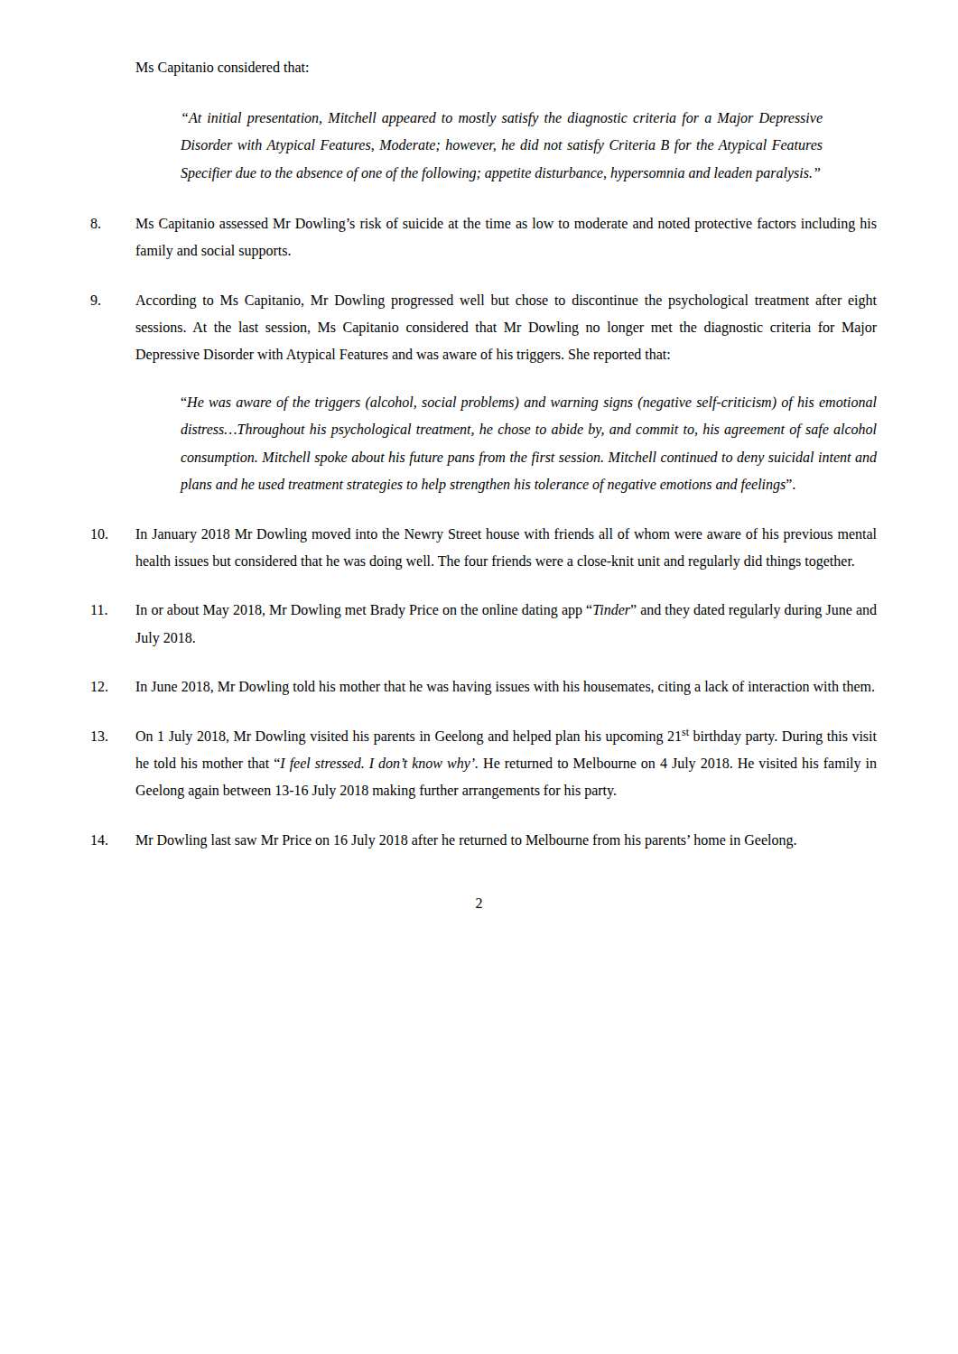Ms Capitanio considered that:
“At initial presentation, Mitchell appeared to mostly satisfy the diagnostic criteria for a Major Depressive Disorder with Atypical Features, Moderate; however, he did not satisfy Criteria B for the Atypical Features Specifier due to the absence of one of the following; appetite disturbance, hypersomnia and leaden paralysis.”
Ms Capitanio assessed Mr Dowling’s risk of suicide at the time as low to moderate and noted protective factors including his family and social supports.
According to Ms Capitanio, Mr Dowling progressed well but chose to discontinue the psychological treatment after eight sessions. At the last session, Ms Capitanio considered that Mr Dowling no longer met the diagnostic criteria for Major Depressive Disorder with Atypical Features and was aware of his triggers. She reported that:
“He was aware of the triggers (alcohol, social problems) and warning signs (negative self-criticism) of his emotional distress…Throughout his psychological treatment, he chose to abide by, and commit to, his agreement of safe alcohol consumption. Mitchell spoke about his future pans from the first session. Mitchell continued to deny suicidal intent and plans and he used treatment strategies to help strengthen his tolerance of negative emotions and feelings”.
In January 2018 Mr Dowling moved into the Newry Street house with friends all of whom were aware of his previous mental health issues but considered that he was doing well. The four friends were a close-knit unit and regularly did things together.
In or about May 2018, Mr Dowling met Brady Price on the online dating app “Tinder” and they dated regularly during June and July 2018.
In June 2018, Mr Dowling told his mother that he was having issues with his housemates, citing a lack of interaction with them.
On 1 July 2018, Mr Dowling visited his parents in Geelong and helped plan his upcoming 21st birthday party. During this visit he told his mother that “I feel stressed. I don’t know why’. He returned to Melbourne on 4 July 2018. He visited his family in Geelong again between 13-16 July 2018 making further arrangements for his party.
Mr Dowling last saw Mr Price on 16 July 2018 after he returned to Melbourne from his parents’ home in Geelong.
2